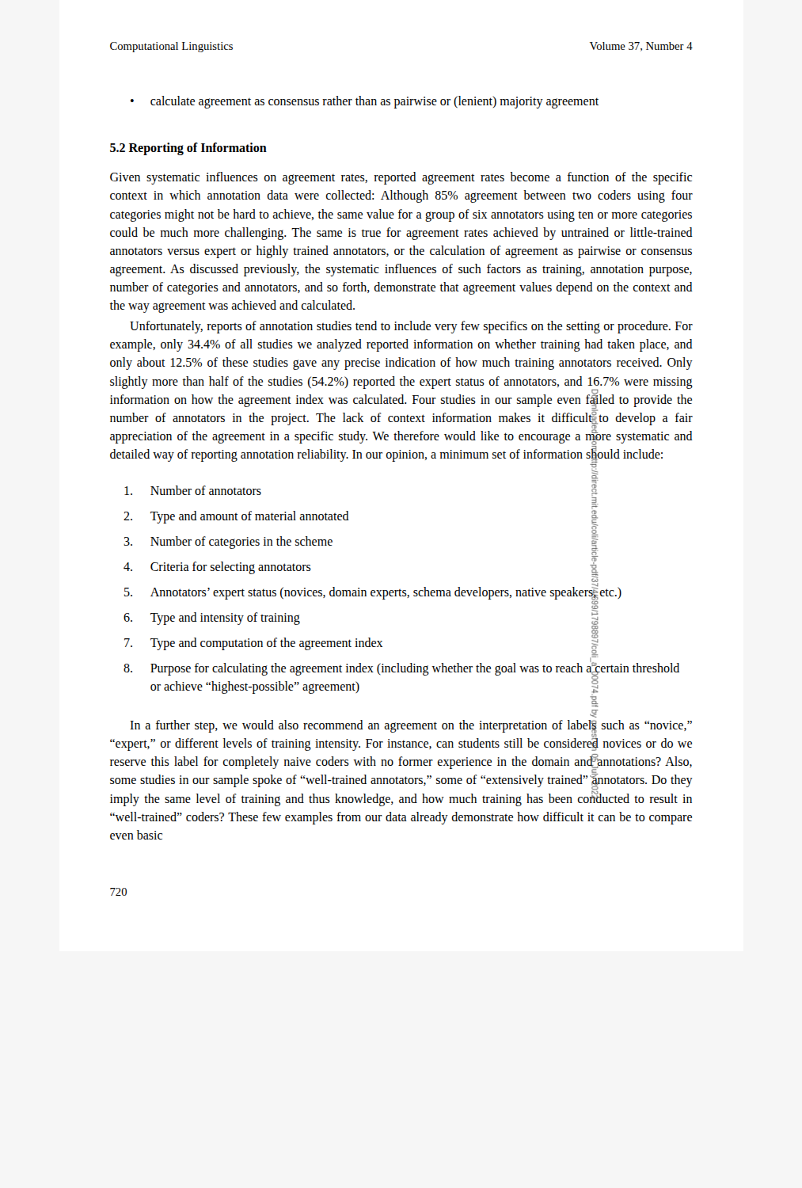Computational Linguistics Volume 37, Number 4
calculate agreement as consensus rather than as pairwise or (lenient) majority agreement
5.2 Reporting of Information
Given systematic influences on agreement rates, reported agreement rates become a function of the specific context in which annotation data were collected: Although 85% agreement between two coders using four categories might not be hard to achieve, the same value for a group of six annotators using ten or more categories could be much more challenging. The same is true for agreement rates achieved by untrained or little-trained annotators versus expert or highly trained annotators, or the calculation of agreement as pairwise or consensus agreement. As discussed previously, the systematic influences of such factors as training, annotation purpose, number of categories and annotators, and so forth, demonstrate that agreement values depend on the context and the way agreement was achieved and calculated.
Unfortunately, reports of annotation studies tend to include very few specifics on the setting or procedure. For example, only 34.4% of all studies we analyzed reported information on whether training had taken place, and only about 12.5% of these studies gave any precise indication of how much training annotators received. Only slightly more than half of the studies (54.2%) reported the expert status of annotators, and 16.7% were missing information on how the agreement index was calculated. Four studies in our sample even failed to provide the number of annotators in the project. The lack of context information makes it difficult to develop a fair appreciation of the agreement in a specific study. We therefore would like to encourage a more systematic and detailed way of reporting annotation reliability. In our opinion, a minimum set of information should include:
Number of annotators
Type and amount of material annotated
Number of categories in the scheme
Criteria for selecting annotators
Annotators’ expert status (novices, domain experts, schema developers, native speakers, etc.)
Type and intensity of training
Type and computation of the agreement index
Purpose for calculating the agreement index (including whether the goal was to reach a certain threshold or achieve “highest-possible” agreement)
In a further step, we would also recommend an agreement on the interpretation of labels such as “novice,” “expert,” or different levels of training intensity. For instance, can students still be considered novices or do we reserve this label for completely naive coders with no former experience in the domain and annotations? Also, some studies in our sample spoke of “well-trained annotators,” some of “extensively trained” annotators. Do they imply the same level of training and thus knowledge, and how much training has been conducted to result in “well-trained” coders? These few examples from our data already demonstrate how difficult it can be to compare even basic
720
Downloaded from http://direct.mit.edu/coli/article-pdf/37/4/699/1798897/coli_a_00074.pdf by guest on 05 July 2022